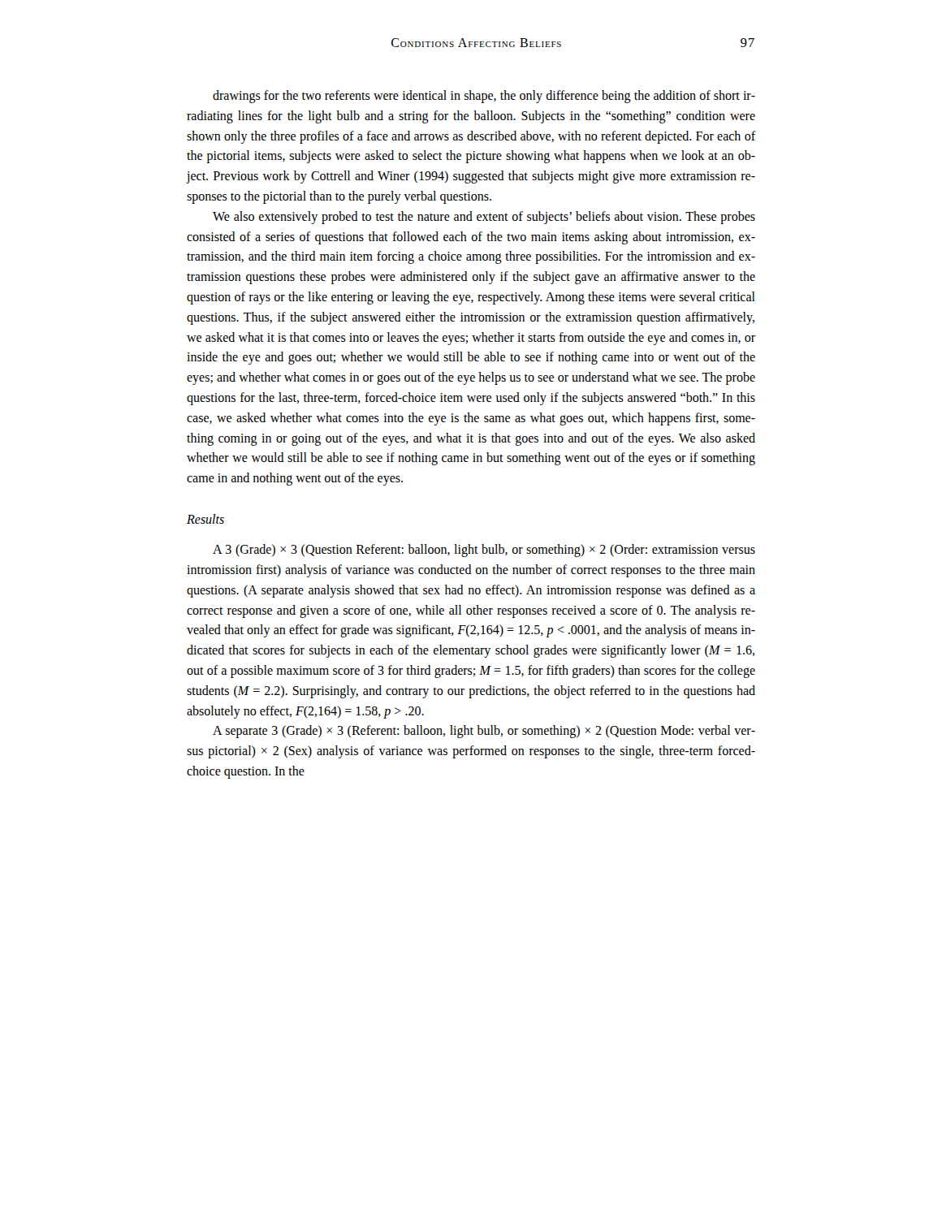Conditions Affecting Beliefs 97
drawings for the two referents were identical in shape, the only difference being the addition of short irradiating lines for the light bulb and a string for the balloon. Subjects in the “something” condition were shown only the three profiles of a face and arrows as described above, with no referent depicted. For each of the pictorial items, subjects were asked to select the picture showing what happens when we look at an object. Previous work by Cottrell and Winer (1994) suggested that subjects might give more extramission responses to the pictorial than to the purely verbal questions.
We also extensively probed to test the nature and extent of subjects’ beliefs about vision. These probes consisted of a series of questions that followed each of the two main items asking about intromission, extramission, and the third main item forcing a choice among three possibilities. For the intromission and extramission questions these probes were administered only if the subject gave an affirmative answer to the question of rays or the like entering or leaving the eye, respectively. Among these items were several critical questions. Thus, if the subject answered either the intromission or the extramission question affirmatively, we asked what it is that comes into or leaves the eyes; whether it starts from outside the eye and comes in, or inside the eye and goes out; whether we would still be able to see if nothing came into or went out of the eyes; and whether what comes in or goes out of the eye helps us to see or understand what we see. The probe questions for the last, three-term, forced-choice item were used only if the subjects answered “both.” In this case, we asked whether what comes into the eye is the same as what goes out, which happens first, something coming in or going out of the eyes, and what it is that goes into and out of the eyes. We also asked whether we would still be able to see if nothing came in but something went out of the eyes or if something came in and nothing went out of the eyes.
Results
A 3 (Grade) × 3 (Question Referent: balloon, light bulb, or something) × 2 (Order: extramission versus intromission first) analysis of variance was conducted on the number of correct responses to the three main questions. (A separate analysis showed that sex had no effect). An intromission response was defined as a correct response and given a score of one, while all other responses received a score of 0. The analysis revealed that only an effect for grade was significant, F(2,164) = 12.5, p < .0001, and the analysis of means indicated that scores for subjects in each of the elementary school grades were significantly lower (M = 1.6, out of a possible maximum score of 3 for third graders; M = 1.5, for fifth graders) than scores for the college students (M = 2.2). Surprisingly, and contrary to our predictions, the object referred to in the questions had absolutely no effect, F(2,164) = 1.58, p > .20.
A separate 3 (Grade) × 3 (Referent: balloon, light bulb, or something) × 2 (Question Mode: verbal versus pictorial) × 2 (Sex) analysis of variance was performed on responses to the single, three-term forced-choice question. In the